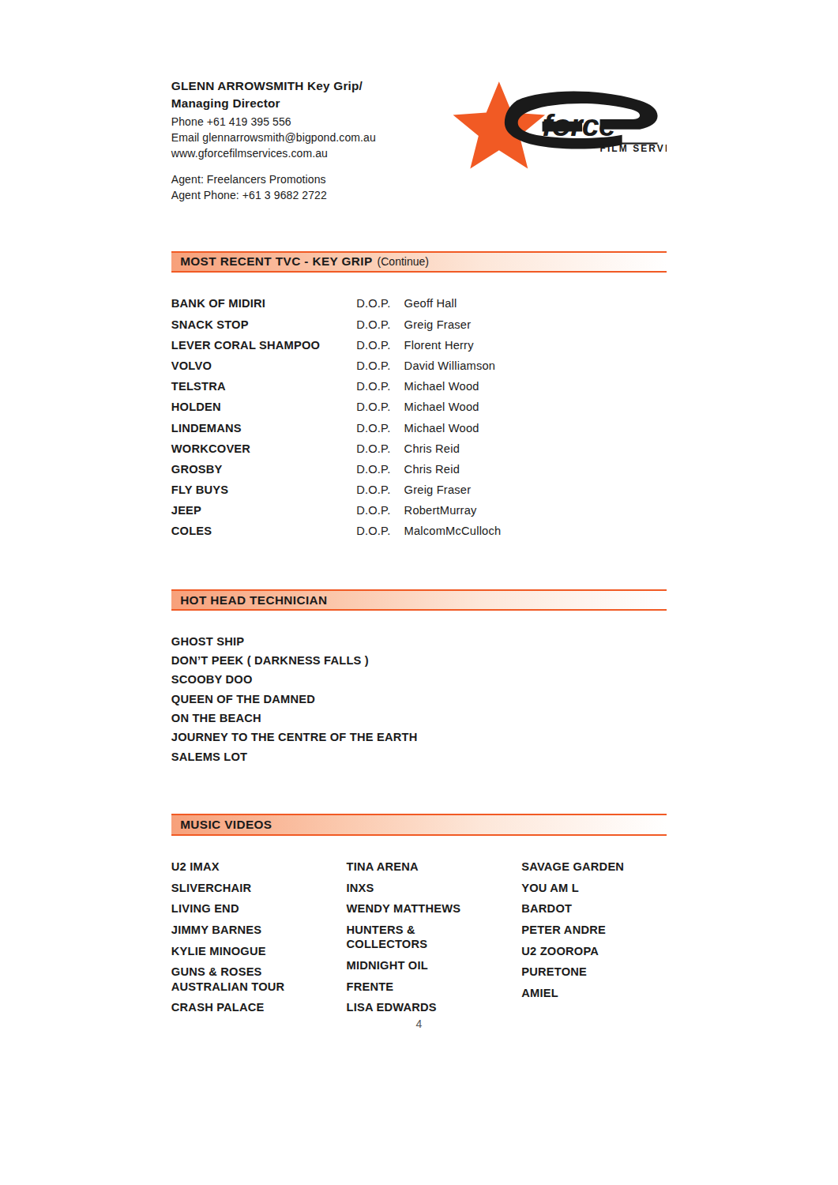GLENN ARROWSMITH Key Grip/ Managing Director
Phone +61 419 395 556
Email glennarrowsmith@bigpond.com.au
www.gforcefilmservices.com.au
Agent: Freelancers Promotions
Agent Phone: +61 3 9682 2722
G Force Film Services force FILM SERVICES
MOST RECENT TVC - KEY GRIP (Continue)
Bank of Midiri D.O.P. Geoff Hall
Snack Stop D.O.P. Greig Fraser
Lever Coral Shampoo D.O.P. Florent Herry
Volvo D.O.P. David Williamson
Telstra D.O.P. Michael Wood
Holden D.O.P. Michael Wood
Lindemans D.O.P. Michael Wood
Workcover D.O.P. Chris Reid
Grosby D.O.P. Chris Reid
Fly Buys D.O.P. Greig Fraser
Jeep D.O.P. RobertMurray
Coles D.O.P. MalcomMcCulloch
HOT HEAD TECHNICIAN
Ghost Ship
Don’t Peek ( Darkness Falls )
Scooby Doo
Queen of the Damned
On the Beach
Journey to the Centre of the Earth
Salems Lot
MUSIC VIDEOS
U2 Imax
Sliverchair
Living End
Jimmy Barnes
Kylie Minogue
Guns & Roses Australian Tour
Crash Palace
Tina Arena
INXS
Wendy Matthews
Hunters & Collectors
Midnight Oil
Frente
Lisa Edwards
Savage Garden
You Am L
Bardot
Peter Andre
U2 Zooropa
Puretone
Amiel
4